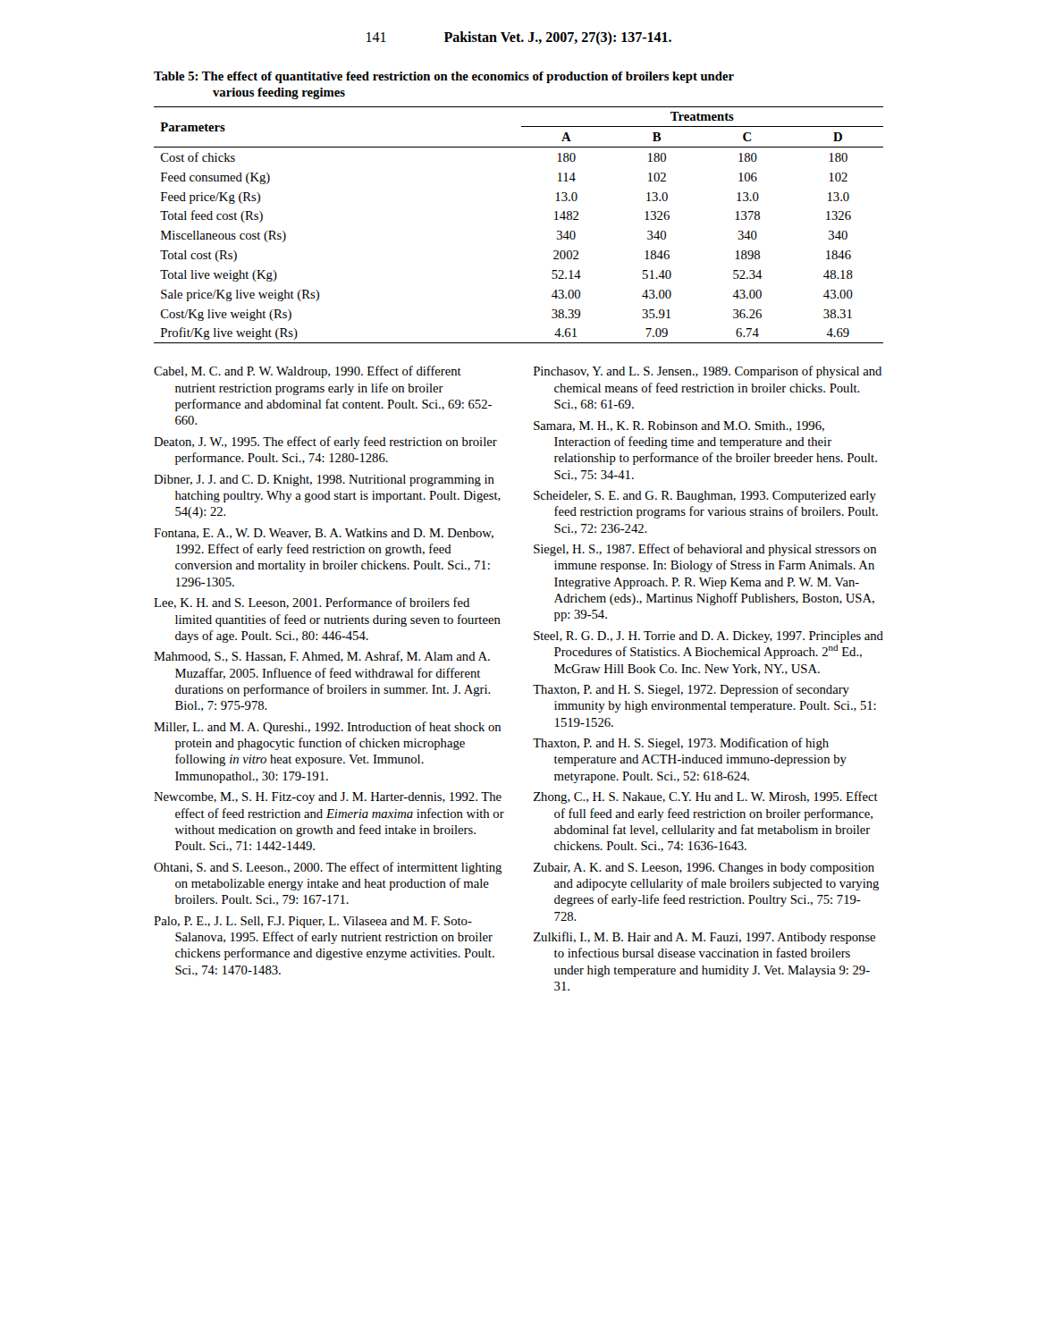141 Pakistan Vet. J., 2007, 27(3): 137-141.
Table 5: The effect of quantitative feed restriction on the economics of production of broilers kept under various feeding regimes
| Parameters | Treatments |
| --- | --- |
| A | B | C | D |
| Cost of chicks | 180 | 180 | 180 | 180 |
| Feed consumed (Kg) | 114 | 102 | 106 | 102 |
| Feed price/Kg (Rs) | 13.0 | 13.0 | 13.0 | 13.0 |
| Total feed cost (Rs) | 1482 | 1326 | 1378 | 1326 |
| Miscellaneous cost (Rs) | 340 | 340 | 340 | 340 |
| Total cost (Rs) | 2002 | 1846 | 1898 | 1846 |
| Total live weight (Kg) | 52.14 | 51.40 | 52.34 | 48.18 |
| Sale price/Kg live weight (Rs) | 43.00 | 43.00 | 43.00 | 43.00 |
| Cost/Kg live weight (Rs) | 38.39 | 35.91 | 36.26 | 38.31 |
| Profit/Kg live weight (Rs) | 4.61 | 7.09 | 6.74 | 4.69 |
Cabel, M. C. and P. W. Waldroup, 1990. Effect of different nutrient restriction programs early in life on broiler performance and abdominal fat content. Poult. Sci., 69: 652-660.
Deaton, J. W., 1995. The effect of early feed restriction on broiler performance. Poult. Sci., 74: 1280-1286.
Dibner, J. J. and C. D. Knight, 1998. Nutritional programming in hatching poultry. Why a good start is important. Poult. Digest, 54(4): 22.
Fontana, E. A., W. D. Weaver, B. A. Watkins and D. M. Denbow, 1992. Effect of early feed restriction on growth, feed conversion and mortality in broiler chickens. Poult. Sci., 71: 1296-1305.
Lee, K. H. and S. Leeson, 2001. Performance of broilers fed limited quantities of feed or nutrients during seven to fourteen days of age. Poult. Sci., 80: 446-454.
Mahmood, S., S. Hassan, F. Ahmed, M. Ashraf, M. Alam and A. Muzaffar, 2005. Influence of feed withdrawal for different durations on performance of broilers in summer. Int. J. Agri. Biol., 7: 975-978.
Miller, L. and M. A. Qureshi., 1992. Introduction of heat shock on protein and phagocytic function of chicken microphage following in vitro heat exposure. Vet. Immunol. Immunopathol., 30: 179-191.
Newcombe, M., S. H. Fitz-coy and J. M. Harter-dennis, 1992. The effect of feed restriction and Eimeria maxima infection with or without medication on growth and feed intake in broilers. Poult. Sci., 71: 1442-1449.
Ohtani, S. and S. Leeson., 2000. The effect of intermittent lighting on metabolizable energy intake and heat production of male broilers. Poult. Sci., 79: 167-171.
Palo, P. E., J. L. Sell, F.J. Piquer, L. Vilaseea and M. F. Soto-Salanova, 1995. Effect of early nutrient restriction on broiler chickens performance and digestive enzyme activities. Poult. Sci., 74: 1470-1483.
Pinchasov, Y. and L. S. Jensen., 1989. Comparison of physical and chemical means of feed restriction in broiler chicks. Poult. Sci., 68: 61-69.
Samara, M. H., K. R. Robinson and M.O. Smith., 1996, Interaction of feeding time and temperature and their relationship to performance of the broiler breeder hens. Poult. Sci., 75: 34-41.
Scheideler, S. E. and G. R. Baughman, 1993. Computerized early feed restriction programs for various strains of broilers. Poult. Sci., 72: 236-242.
Siegel, H. S., 1987. Effect of behavioral and physical stressors on immune response. In: Biology of Stress in Farm Animals. An Integrative Approach. P. R. Wiep Kema and P. W. M. Van-Adrichem (eds)., Martinus Nighoff Publishers, Boston, USA, pp: 39-54.
Steel, R. G. D., J. H. Torrie and D. A. Dickey, 1997. Principles and Procedures of Statistics. A Biochemical Approach. 2nd Ed., McGraw Hill Book Co. Inc. New York, NY., USA.
Thaxton, P. and H. S. Siegel, 1972. Depression of secondary immunity by high environmental temperature. Poult. Sci., 51: 1519-1526.
Thaxton, P. and H. S. Siegel, 1973. Modification of high temperature and ACTH-induced immuno-depression by metyrapone. Poult. Sci., 52: 618-624.
Zhong, C., H. S. Nakaue, C.Y. Hu and L. W. Mirosh, 1995. Effect of full feed and early feed restriction on broiler performance, abdominal fat level, cellularity and fat metabolism in broiler chickens. Poult. Sci., 74: 1636-1643.
Zubair, A. K. and S. Leeson, 1996. Changes in body composition and adipocyte cellularity of male broilers subjected to varying degrees of early-life feed restriction. Poultry Sci., 75: 719-728.
Zulkifli, I., M. B. Hair and A. M. Fauzi, 1997. Antibody response to infectious bursal disease vaccination in fasted broilers under high temperature and humidity J. Vet. Malaysia 9: 29-31.